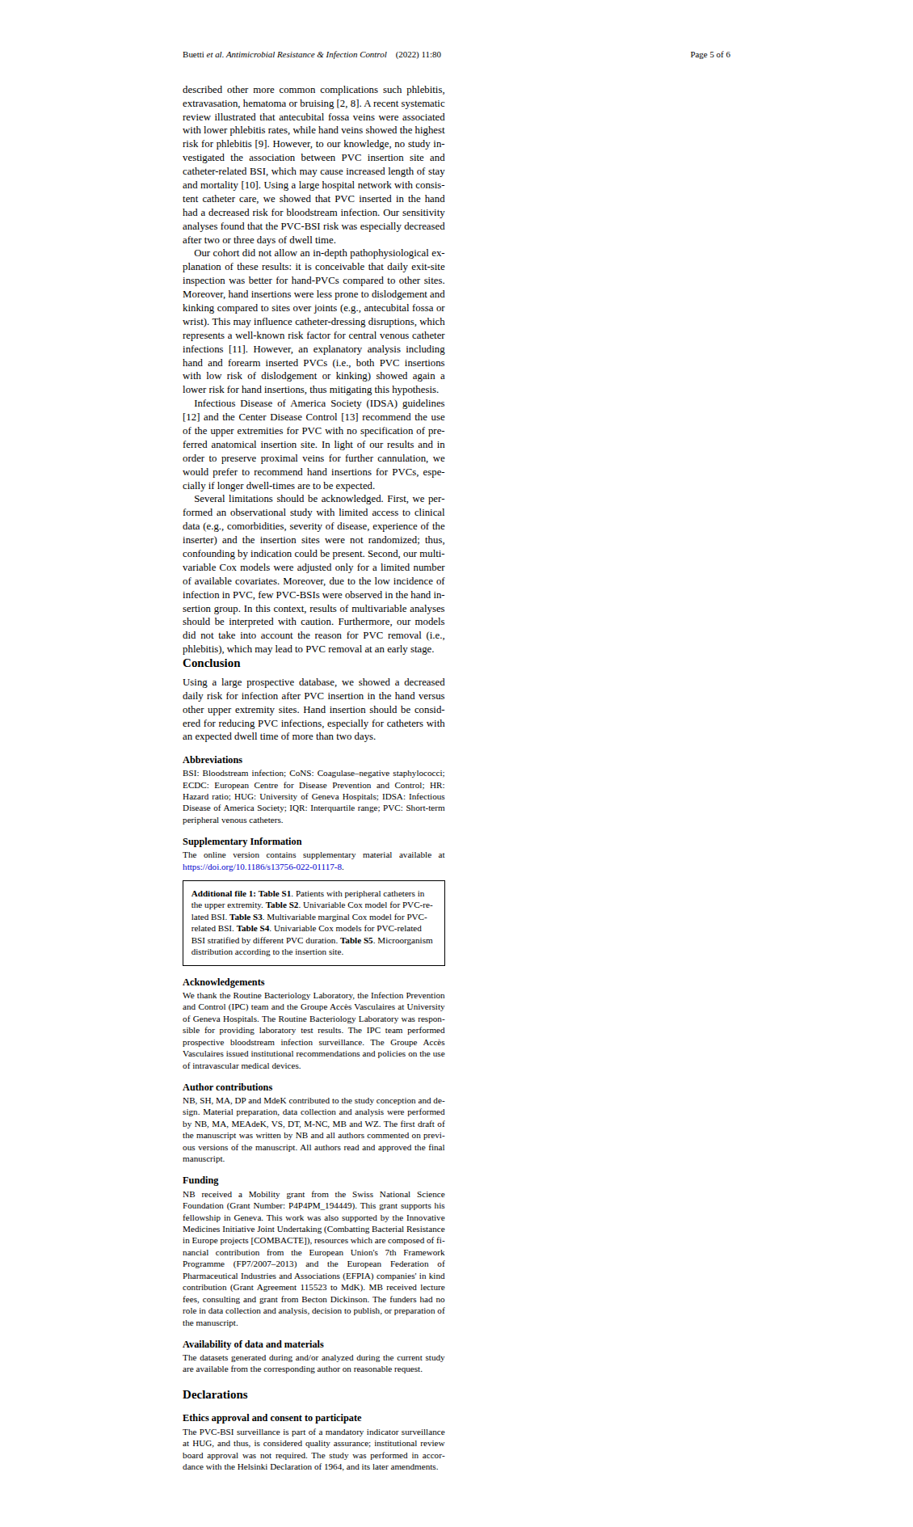Buetti et al. Antimicrobial Resistance & Infection Control (2022) 11:80
Page 5 of 6
described other more common complications such phlebitis, extravasation, hematoma or bruising [2, 8]. A recent systematic review illustrated that antecubital fossa veins were associated with lower phlebitis rates, while hand veins showed the highest risk for phlebitis [9]. However, to our knowledge, no study investigated the association between PVC insertion site and catheter-related BSI, which may cause increased length of stay and mortality [10]. Using a large hospital network with consistent catheter care, we showed that PVC inserted in the hand had a decreased risk for bloodstream infection. Our sensitivity analyses found that the PVC-BSI risk was especially decreased after two or three days of dwell time.
Our cohort did not allow an in-depth pathophysiological explanation of these results: it is conceivable that daily exit-site inspection was better for hand-PVCs compared to other sites. Moreover, hand insertions were less prone to dislodgement and kinking compared to sites over joints (e.g., antecubital fossa or wrist). This may influence catheter-dressing disruptions, which represents a well-known risk factor for central venous catheter infections [11]. However, an explanatory analysis including hand and forearm inserted PVCs (i.e., both PVC insertions with low risk of dislodgement or kinking) showed again a lower risk for hand insertions, thus mitigating this hypothesis.
Infectious Disease of America Society (IDSA) guidelines [12] and the Center Disease Control [13] recommend the use of the upper extremities for PVC with no specification of preferred anatomical insertion site. In light of our results and in order to preserve proximal veins for further cannulation, we would prefer to recommend hand insertions for PVCs, especially if longer dwell-times are to be expected.
Several limitations should be acknowledged. First, we performed an observational study with limited access to clinical data (e.g., comorbidities, severity of disease, experience of the inserter) and the insertion sites were not randomized; thus, confounding by indication could be present. Second, our multivariable Cox models were adjusted only for a limited number of available covariates. Moreover, due to the low incidence of infection in PVC, few PVC-BSIs were observed in the hand insertion group. In this context, results of multivariable analyses should be interpreted with caution. Furthermore, our models did not take into account the reason for PVC removal (i.e., phlebitis), which may lead to PVC removal at an early stage.
Conclusion
Using a large prospective database, we showed a decreased daily risk for infection after PVC insertion in the hand versus other upper extremity sites. Hand insertion should be considered for reducing PVC infections, especially for catheters with an expected dwell time of more than two days.
Abbreviations
BSI: Bloodstream infection; CoNS: Coagulase–negative staphylococci; ECDC: European Centre for Disease Prevention and Control; HR: Hazard ratio; HUG: University of Geneva Hospitals; IDSA: Infectious Disease of America Society; IQR: Interquartile range; PVC: Short-term peripheral venous catheters.
Supplementary Information
The online version contains supplementary material available at https://doi.org/10.1186/s13756-022-01117-8.
Additional file 1: Table S1. Patients with peripheral catheters in the upper extremity. Table S2. Univariable Cox model for PVC-related BSI. Table S3. Multivariable marginal Cox model for PVC-related BSI. Table S4. Univariable Cox models for PVC-related BSI stratified by different PVC duration. Table S5. Microorganism distribution according to the insertion site.
Acknowledgements
We thank the Routine Bacteriology Laboratory, the Infection Prevention and Control (IPC) team and the Groupe Accès Vasculaires at University of Geneva Hospitals. The Routine Bacteriology Laboratory was responsible for providing laboratory test results. The IPC team performed prospective bloodstream infection surveillance. The Groupe Accès Vasculaires issued institutional recommendations and policies on the use of intravascular medical devices.
Author contributions
NB, SH, MA, DP and MdeK contributed to the study conception and design. Material preparation, data collection and analysis were performed by NB, MA, MEAdeK, VS, DT, M-NC, MB and WZ. The first draft of the manuscript was written by NB and all authors commented on previous versions of the manuscript. All authors read and approved the final manuscript.
Funding
NB received a Mobility grant from the Swiss National Science Foundation (Grant Number: P4P4PM_194449). This grant supports his fellowship in Geneva. This work was also supported by the Innovative Medicines Initiative Joint Undertaking (Combatting Bacterial Resistance in Europe projects [COMBACTE]), resources which are composed of financial contribution from the European Union's 7th Framework Programme (FP7/2007–2013) and the European Federation of Pharmaceutical Industries and Associations (EFPIA) companies' in kind contribution (Grant Agreement 115523 to MdK). MB received lecture fees, consulting and grant from Becton Dickinson. The funders had no role in data collection and analysis, decision to publish, or preparation of the manuscript.
Availability of data and materials
The datasets generated during and/or analyzed during the current study are available from the corresponding author on reasonable request.
Declarations
Ethics approval and consent to participate
The PVC-BSI surveillance is part of a mandatory indicator surveillance at HUG, and thus, is considered quality assurance; institutional review board approval was not required. The study was performed in accordance with the Helsinki Declaration of 1964, and its later amendments.